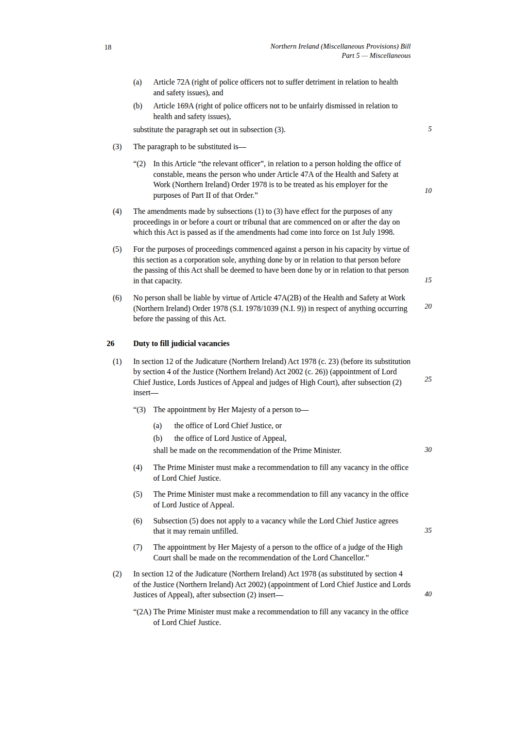18
Northern Ireland (Miscellaneous Provisions) Bill
Part 5 — Miscellaneous
(a) Article 72A (right of police officers not to suffer detriment in relation to health and safety issues), and
(b) Article 169A (right of police officers not to be unfairly dismissed in relation to health and safety issues),
substitute the paragraph set out in subsection (3). 5
(3) The paragraph to be substituted is—
“(2) In this Article “the relevant officer”, in relation to a person holding the office of constable, means the person who under Article 47A of the Health and Safety at Work (Northern Ireland) Order 1978 is to be treated as his employer for the purposes of Part II of that Order.” 10
(4) The amendments made by subsections (1) to (3) have effect for the purposes of any proceedings in or before a court or tribunal that are commenced on or after the day on which this Act is passed as if the amendments had come into force on 1st July 1998.
(5) For the purposes of proceedings commenced against a person in his capacity by virtue of this section as a corporation sole, anything done by or in relation to that person before the passing of this Act shall be deemed to have been done by or in relation to that person in that capacity. 15
(6) No person shall be liable by virtue of Article 47A(2B) of the Health and Safety at Work (Northern Ireland) Order 1978 (S.I. 1978/1039 (N.I. 9)) in respect of anything occurring before the passing of this Act. 20
26 Duty to fill judicial vacancies
(1) In section 12 of the Judicature (Northern Ireland) Act 1978 (c. 23) (before its substitution by section 4 of the Justice (Northern Ireland) Act 2002 (c. 26)) (appointment of Lord Chief Justice, Lords Justices of Appeal and judges of High Court), after subsection (2) insert— 25
“(3) The appointment by Her Majesty of a person to—
(a) the office of Lord Chief Justice, or
(b) the office of Lord Justice of Appeal,
shall be made on the recommendation of the Prime Minister. 30
(4) The Prime Minister must make a recommendation to fill any vacancy in the office of Lord Chief Justice.
(5) The Prime Minister must make a recommendation to fill any vacancy in the office of Lord Justice of Appeal.
(6) Subsection (5) does not apply to a vacancy while the Lord Chief Justice agrees that it may remain unfilled. 35
(7) The appointment by Her Majesty of a person to the office of a judge of the High Court shall be made on the recommendation of the Lord Chancellor.”
(2) In section 12 of the Judicature (Northern Ireland) Act 1978 (as substituted by section 4 of the Justice (Northern Ireland) Act 2002) (appointment of Lord Chief Justice and Lords Justices of Appeal), after subsection (2) insert— 40
“(2A) The Prime Minister must make a recommendation to fill any vacancy in the office of Lord Chief Justice.